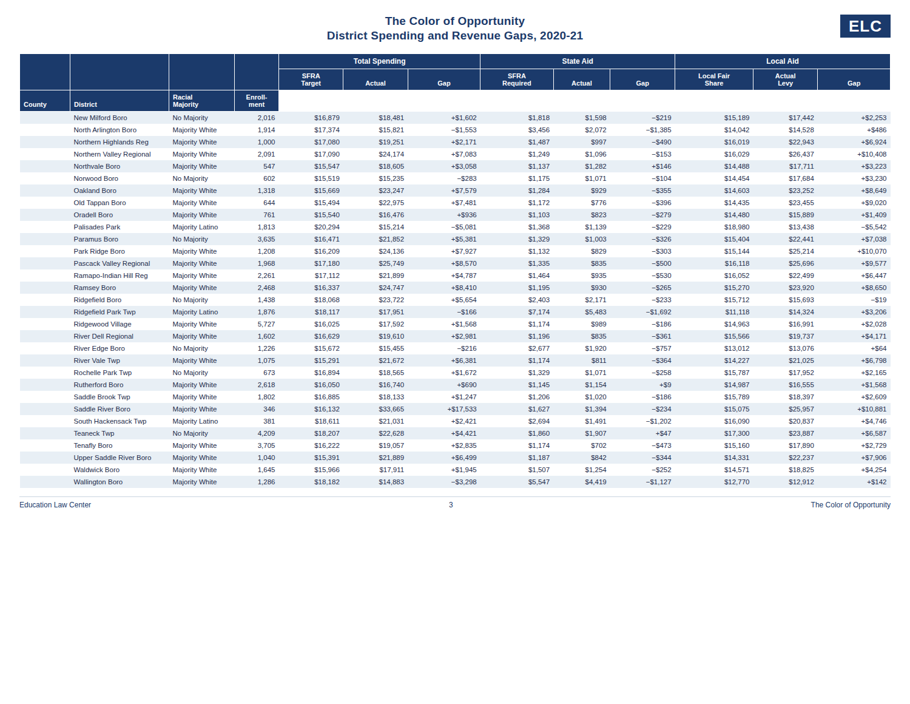ELC
The Color of Opportunity
District Spending and Revenue Gaps, 2020-21
| | | | | Total Spending | State Aid | Local Aid |
| --- | --- | --- | --- | --- | --- | --- |
| SFRA Target | Actual | Gap | SFRA Required | Actual | Gap | Local Fair Share | Actual Levy | Gap |
| County | District | Racial Majority | Enroll- ment | |
| | New Milford Boro | No Majority | 2,016 | $16,879 | $18,481 | +$1,602 | $1,818 | $1,598 | −$219 | $15,189 | $17,442 | +$2,253 |
| | North Arlington Boro | Majority White | 1,914 | $17,374 | $15,821 | −$1,553 | $3,456 | $2,072 | −$1,385 | $14,042 | $14,528 | +$486 |
| | Northern Highlands Reg | Majority White | 1,000 | $17,080 | $19,251 | +$2,171 | $1,487 | $997 | −$490 | $16,019 | $22,943 | +$6,924 |
| | Northern Valley Regional | Majority White | 2,091 | $17,090 | $24,174 | +$7,083 | $1,249 | $1,096 | −$153 | $16,029 | $26,437 | +$10,408 |
| | Northvale Boro | Majority White | 547 | $15,547 | $18,605 | +$3,058 | $1,137 | $1,282 | +$146 | $14,488 | $17,711 | +$3,223 |
| | Norwood Boro | No Majority | 602 | $15,519 | $15,235 | −$283 | $1,175 | $1,071 | −$104 | $14,454 | $17,684 | +$3,230 |
| | Oakland Boro | Majority White | 1,318 | $15,669 | $23,247 | +$7,579 | $1,284 | $929 | −$355 | $14,603 | $23,252 | +$8,649 |
| | Old Tappan Boro | Majority White | 644 | $15,494 | $22,975 | +$7,481 | $1,172 | $776 | −$396 | $14,435 | $23,455 | +$9,020 |
| | Oradell Boro | Majority White | 761 | $15,540 | $16,476 | +$936 | $1,103 | $823 | −$279 | $14,480 | $15,889 | +$1,409 |
| | Palisades Park | Majority Latino | 1,813 | $20,294 | $15,214 | −$5,081 | $1,368 | $1,139 | −$229 | $18,980 | $13,438 | −$5,542 |
| | Paramus Boro | No Majority | 3,635 | $16,471 | $21,852 | +$5,381 | $1,329 | $1,003 | −$326 | $15,404 | $22,441 | +$7,038 |
| | Park Ridge Boro | Majority White | 1,208 | $16,209 | $24,136 | +$7,927 | $1,132 | $829 | −$303 | $15,144 | $25,214 | +$10,070 |
| | Pascack Valley Regional | Majority White | 1,968 | $17,180 | $25,749 | +$8,570 | $1,335 | $835 | −$500 | $16,118 | $25,696 | +$9,577 |
| | Ramapo-Indian Hill Reg | Majority White | 2,261 | $17,112 | $21,899 | +$4,787 | $1,464 | $935 | −$530 | $16,052 | $22,499 | +$6,447 |
| | Ramsey Boro | Majority White | 2,468 | $16,337 | $24,747 | +$8,410 | $1,195 | $930 | −$265 | $15,270 | $23,920 | +$8,650 |
| | Ridgefield Boro | No Majority | 1,438 | $18,068 | $23,722 | +$5,654 | $2,403 | $2,171 | −$233 | $15,712 | $15,693 | −$19 |
| | Ridgefield Park Twp | Majority Latino | 1,876 | $18,117 | $17,951 | −$166 | $7,174 | $5,483 | −$1,692 | $11,118 | $14,324 | +$3,206 |
| | Ridgewood Village | Majority White | 5,727 | $16,025 | $17,592 | +$1,568 | $1,174 | $989 | −$186 | $14,963 | $16,991 | +$2,028 |
| | River Dell Regional | Majority White | 1,602 | $16,629 | $19,610 | +$2,981 | $1,196 | $835 | −$361 | $15,566 | $19,737 | +$4,171 |
| | River Edge Boro | No Majority | 1,226 | $15,672 | $15,455 | −$216 | $2,677 | $1,920 | −$757 | $13,012 | $13,076 | +$64 |
| | River Vale Twp | Majority White | 1,075 | $15,291 | $21,672 | +$6,381 | $1,174 | $811 | −$364 | $14,227 | $21,025 | +$6,798 |
| | Rochelle Park Twp | No Majority | 673 | $16,894 | $18,565 | +$1,672 | $1,329 | $1,071 | −$258 | $15,787 | $17,952 | +$2,165 |
| | Rutherford Boro | Majority White | 2,618 | $16,050 | $16,740 | +$690 | $1,145 | $1,154 | +$9 | $14,987 | $16,555 | +$1,568 |
| | Saddle Brook Twp | Majority White | 1,802 | $16,885 | $18,133 | +$1,247 | $1,206 | $1,020 | −$186 | $15,789 | $18,397 | +$2,609 |
| | Saddle River Boro | Majority White | 346 | $16,132 | $33,665 | +$17,533 | $1,627 | $1,394 | −$234 | $15,075 | $25,957 | +$10,881 |
| | South Hackensack Twp | Majority Latino | 381 | $18,611 | $21,031 | +$2,421 | $2,694 | $1,491 | −$1,202 | $16,090 | $20,837 | +$4,746 |
| | Teaneck Twp | No Majority | 4,209 | $18,207 | $22,628 | +$4,421 | $1,860 | $1,907 | +$47 | $17,300 | $23,887 | +$6,587 |
| | Tenafly Boro | Majority White | 3,705 | $16,222 | $19,057 | +$2,835 | $1,174 | $702 | −$473 | $15,160 | $17,890 | +$2,729 |
| | Upper Saddle River Boro | Majority White | 1,040 | $15,391 | $21,889 | +$6,499 | $1,187 | $842 | −$344 | $14,331 | $22,237 | +$7,906 |
| | Waldwick Boro | Majority White | 1,645 | $15,966 | $17,911 | +$1,945 | $1,507 | $1,254 | −$252 | $14,571 | $18,825 | +$4,254 |
| | Wallington Boro | Majority White | 1,286 | $18,182 | $14,883 | −$3,298 | $5,547 | $4,419 | −$1,127 | $12,770 | $12,912 | +$142 |
Education Law Center
3
The Color of Opportunity